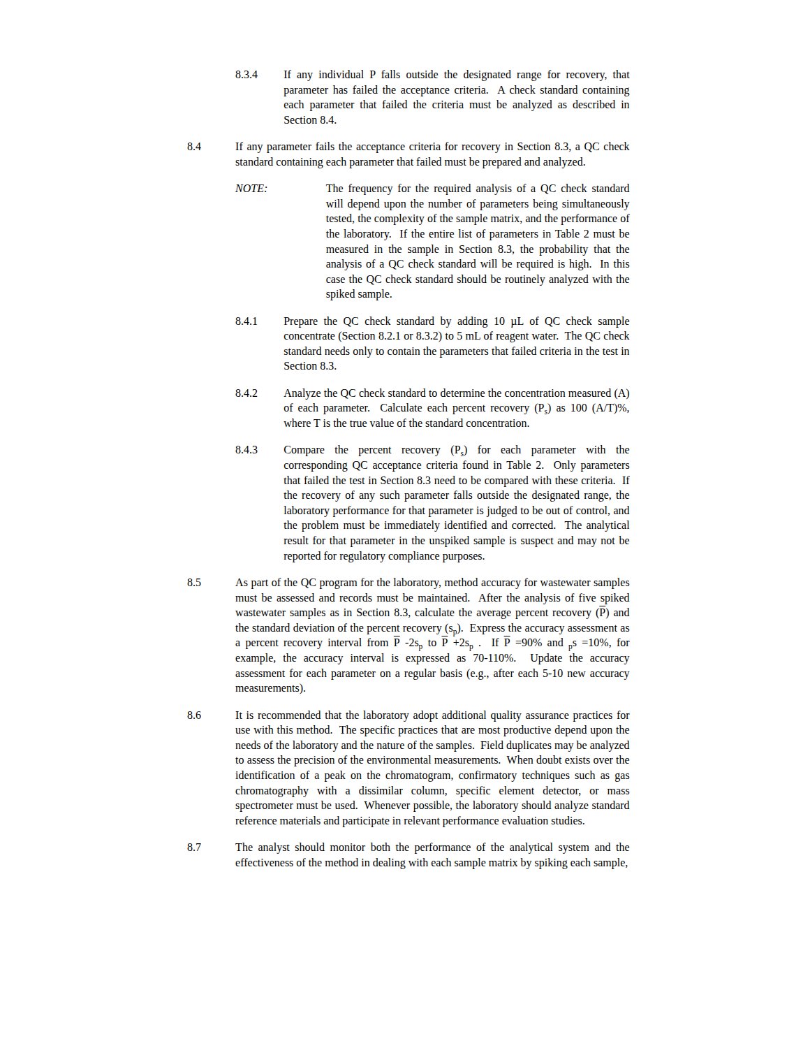8.3.4
If any individual P falls outside the designated range for recovery, that parameter has failed the acceptance criteria. A check standard containing each parameter that failed the criteria must be analyzed as described in Section 8.4.
8.4
If any parameter fails the acceptance criteria for recovery in Section 8.3, a QC check standard containing each parameter that failed must be prepared and analyzed.
NOTE:
The frequency for the required analysis of a QC check standard will depend upon the number of parameters being simultaneously tested, the complexity of the sample matrix, and the performance of the laboratory. If the entire list of parameters in Table 2 must be measured in the sample in Section 8.3, the probability that the analysis of a QC check standard will be required is high. In this case the QC check standard should be routinely analyzed with the spiked sample.
8.4.1
Prepare the QC check standard by adding 10 µL of QC check sample concentrate (Section 8.2.1 or 8.3.2) to 5 mL of reagent water. The QC check standard needs only to contain the parameters that failed criteria in the test in Section 8.3.
8.4.2
Analyze the QC check standard to determine the concentration measured (A) of each parameter. Calculate each percent recovery (Ps) as 100 (A/T)%, where T is the true value of the standard concentration.
8.4.3
Compare the percent recovery (Ps) for each parameter with the corresponding QC acceptance criteria found in Table 2. Only parameters that failed the test in Section 8.3 need to be compared with these criteria. If the recovery of any such parameter falls outside the designated range, the laboratory performance for that parameter is judged to be out of control, and the problem must be immediately identified and corrected. The analytical result for that parameter in the unspiked sample is suspect and may not be reported for regulatory compliance purposes.
8.5
As part of the QC program for the laboratory, method accuracy for wastewater samples must be assessed and records must be maintained. After the analysis of five spiked wastewater samples as in Section 8.3, calculate the average percent recovery (P) and the standard deviation of the percent recovery (sp). Express the accuracy assessment as a percent recovery interval from P -2sp to P +2sp . If P =90% and ps =10%, for example, the accuracy interval is expressed as 70-110%. Update the accuracy assessment for each parameter on a regular basis (e.g., after each 5-10 new accuracy measurements).
8.6
It is recommended that the laboratory adopt additional quality assurance practices for use with this method. The specific practices that are most productive depend upon the needs of the laboratory and the nature of the samples. Field duplicates may be analyzed to assess the precision of the environmental measurements. When doubt exists over the identification of a peak on the chromatogram, confirmatory techniques such as gas chromatography with a dissimilar column, specific element detector, or mass spectrometer must be used. Whenever possible, the laboratory should analyze standard reference materials and participate in relevant performance evaluation studies.
8.7
The analyst should monitor both the performance of the analytical system and the effectiveness of the method in dealing with each sample matrix by spiking each sample,